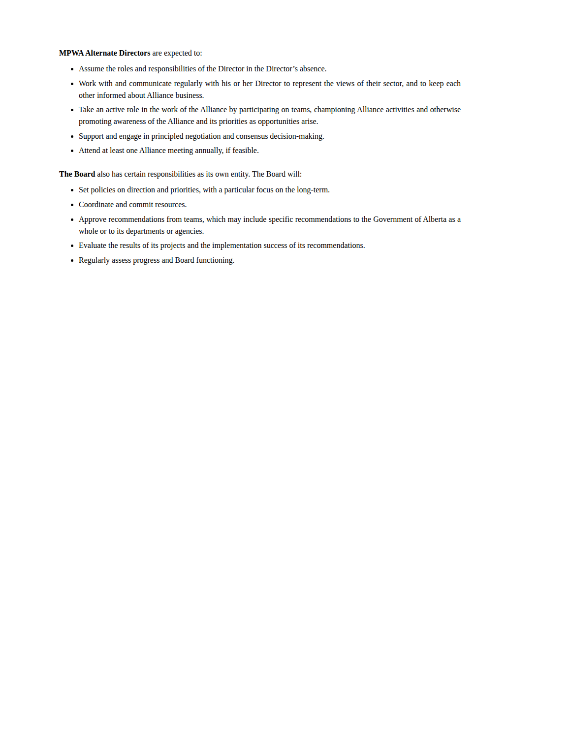MPWA Alternate Directors are expected to:
Assume the roles and responsibilities of the Director in the Director’s absence.
Work with and communicate regularly with his or her Director to represent the views of their sector, and to keep each other informed about Alliance business.
Take an active role in the work of the Alliance by participating on teams, championing Alliance activities and otherwise promoting awareness of the Alliance and its priorities as opportunities arise.
Support and engage in principled negotiation and consensus decision-making.
Attend at least one Alliance meeting annually, if feasible.
The Board also has certain responsibilities as its own entity. The Board will:
Set policies on direction and priorities, with a particular focus on the long-term.
Coordinate and commit resources.
Approve recommendations from teams, which may include specific recommendations to the Government of Alberta as a whole or to its departments or agencies.
Evaluate the results of its projects and the implementation success of its recommendations.
Regularly assess progress and Board functioning.